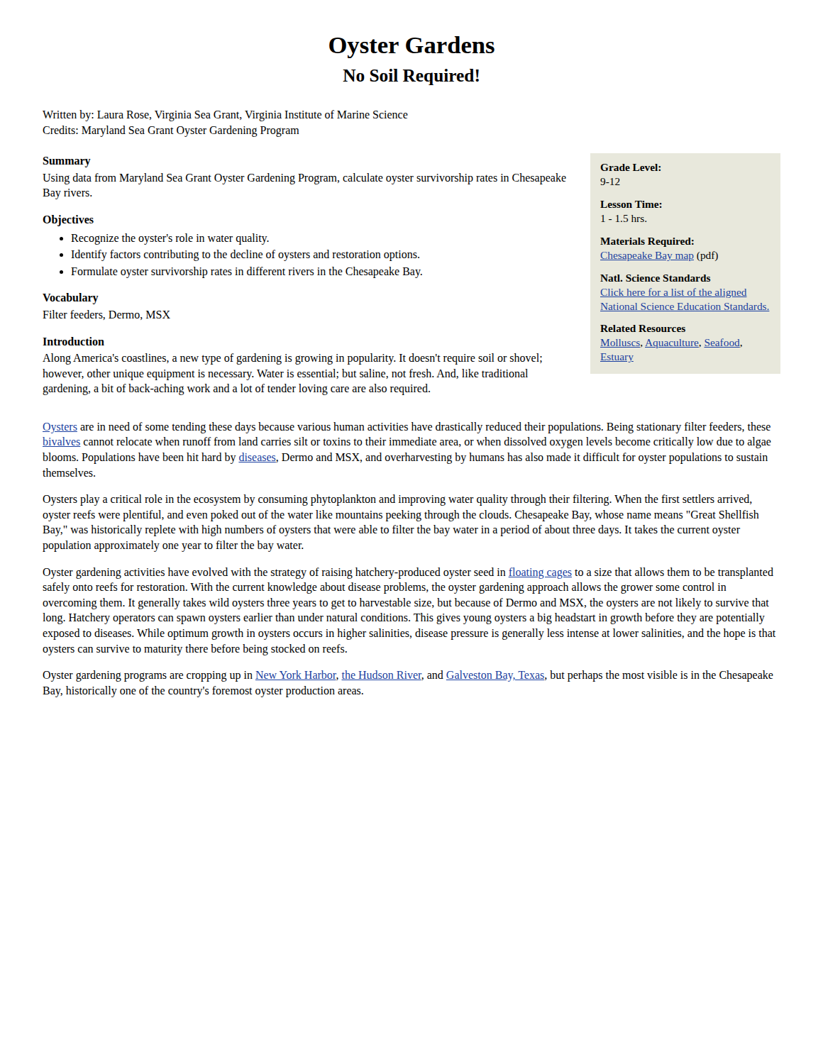Oyster Gardens
No Soil Required!
Written by: Laura Rose, Virginia Sea Grant, Virginia Institute of Marine Science
Credits: Maryland Sea Grant Oyster Gardening Program
Grade Level:
9-12
Lesson Time:
1 - 1.5 hrs.
Materials Required:
Chesapeake Bay map (pdf)
Natl. Science Standards
Click here for a list of the aligned National Science Education Standards.
Related Resources
Molluscs, Aquaculture, Seafood, Estuary
Summary
Using data from Maryland Sea Grant Oyster Gardening Program, calculate oyster survivorship rates in Chesapeake Bay rivers.
Objectives
Recognize the oyster's role in water quality.
Identify factors contributing to the decline of oysters and restoration options.
Formulate oyster survivorship rates in different rivers in the Chesapeake Bay.
Vocabulary
Filter feeders, Dermo, MSX
Introduction
Along America's coastlines, a new type of gardening is growing in popularity. It doesn't require soil or shovel; however, other unique equipment is necessary. Water is essential; but saline, not fresh. And, like traditional gardening, a bit of back-aching work and a lot of tender loving care are also required.
Oysters are in need of some tending these days because various human activities have drastically reduced their populations. Being stationary filter feeders, these bivalves cannot relocate when runoff from land carries silt or toxins to their immediate area, or when dissolved oxygen levels become critically low due to algae blooms. Populations have been hit hard by diseases, Dermo and MSX, and overharvesting by humans has also made it difficult for oyster populations to sustain themselves.
Oysters play a critical role in the ecosystem by consuming phytoplankton and improving water quality through their filtering. When the first settlers arrived, oyster reefs were plentiful, and even poked out of the water like mountains peeking through the clouds. Chesapeake Bay, whose name means "Great Shellfish Bay," was historically replete with high numbers of oysters that were able to filter the bay water in a period of about three days. It takes the current oyster population approximately one year to filter the bay water.
Oyster gardening activities have evolved with the strategy of raising hatchery-produced oyster seed in floating cages to a size that allows them to be transplanted safely onto reefs for restoration. With the current knowledge about disease problems, the oyster gardening approach allows the grower some control in overcoming them. It generally takes wild oysters three years to get to harvestable size, but because of Dermo and MSX, the oysters are not likely to survive that long. Hatchery operators can spawn oysters earlier than under natural conditions. This gives young oysters a big headstart in growth before they are potentially exposed to diseases. While optimum growth in oysters occurs in higher salinities, disease pressure is generally less intense at lower salinities, and the hope is that oysters can survive to maturity there before being stocked on reefs.
Oyster gardening programs are cropping up in New York Harbor, the Hudson River, and Galveston Bay, Texas, but perhaps the most visible is in the Chesapeake Bay, historically one of the country's foremost oyster production areas.